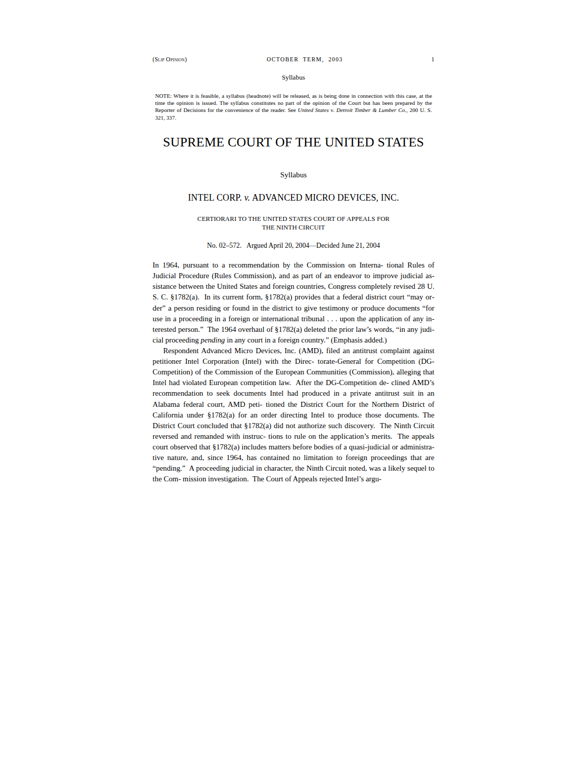(Slip Opinion) OCTOBER TERM, 2003 1
Syllabus
NOTE: Where it is feasible, a syllabus (headnote) will be released, as is being done in connection with this case, at the time the opinion is issued. The syllabus constitutes no part of the opinion of the Court but has been prepared by the Reporter of Decisions for the convenience of the reader. See United States v. Detroit Timber & Lumber Co., 200 U. S. 321, 337.
SUPREME COURT OF THE UNITED STATES
Syllabus
INTEL CORP. v. ADVANCED MICRO DEVICES, INC.
CERTIORARI TO THE UNITED STATES COURT OF APPEALS FOR
THE NINTH CIRCUIT
No. 02–572. Argued April 20, 2004—Decided June 21, 2004
In 1964, pursuant to a recommendation by the Commission on Interna- tional Rules of Judicial Procedure (Rules Commission), and as part of an endeavor to improve judicial assistance between the United States and foreign countries, Congress completely revised 28 U. S. C. §1782(a). In its current form, §1782(a) provides that a federal district court “may order” a person residing or found in the district to give testimony or produce documents “for use in a proceeding in a foreign or international tribunal . . . upon the application of any interested person.” The 1964 overhaul of §1782(a) deleted the prior law’s words, “in any judicial proceeding pending in any court in a foreign country.” (Emphasis added.)
Respondent Advanced Micro Devices, Inc. (AMD), filed an antitrust complaint against petitioner Intel Corporation (Intel) with the Direc- torate-General for Competition (DG-Competition) of the Commission of the European Communities (Commission), alleging that Intel had violated European competition law. After the DG-Competition de- clined AMD’s recommendation to seek documents Intel had produced in a private antitrust suit in an Alabama federal court, AMD peti- tioned the District Court for the Northern District of California under §1782(a) for an order directing Intel to produce those documents. The District Court concluded that §1782(a) did not authorize such discovery. The Ninth Circuit reversed and remanded with instruc- tions to rule on the application’s merits. The appeals court observed that §1782(a) includes matters before bodies of a quasi-judicial or administrative nature, and, since 1964, has contained no limitation to foreign proceedings that are “pending.” A proceeding judicial in character, the Ninth Circuit noted, was a likely sequel to the Com- mission investigation. The Court of Appeals rejected Intel’s argu-